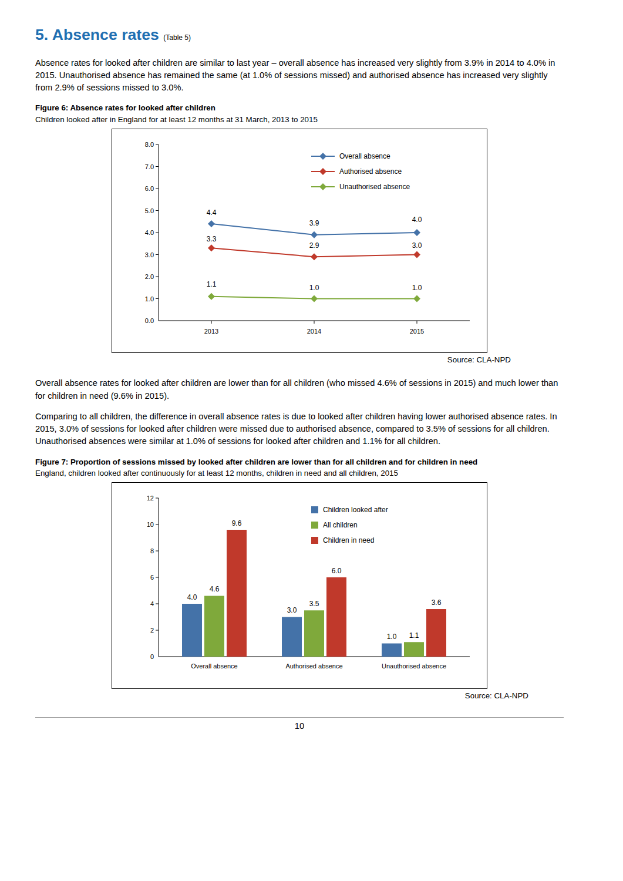5. Absence rates (Table 5)
Absence rates for looked after children are similar to last year – overall absence has increased very slightly from 3.9% in 2014 to 4.0% in 2015. Unauthorised absence has remained the same (at 1.0% of sessions missed) and authorised absence has increased very slightly from 2.9% of sessions missed to 3.0%.
Figure 6: Absence rates for looked after children
Children looked after in England for at least 12 months at 31 March, 2013 to 2015
8.0 7.0 6.0 5.0 4.0 3.0 2.0 1.0 0.0 2013 2014 2015 4.4 3.9 4.0 3.3 2.9 3.0 1.1 1.0 1.0 Overall absence Authorised absence Unauthorised absence
Source: CLA-NPD
Overall absence rates for looked after children are lower than for all children (who missed 4.6% of sessions in 2015) and much lower than for children in need (9.6% in 2015).
Comparing to all children, the difference in overall absence rates is due to looked after children having lower authorised absence rates. In 2015, 3.0% of sessions for looked after children were missed due to authorised absence, compared to 3.5% of sessions for all children. Unauthorised absences were similar at 1.0% of sessions for looked after children and 1.1% for all children.
Figure 7: Proportion of sessions missed by looked after children are lower than for all children and for children in need
England, children looked after continuously for at least 12 months, children in need and all children, 2015
12 10 8 6 4 2 0 4.0 4.6 9.6 3.0 3.5 6.0 1.0 1.1 3.6 Overall absence Authorised absence Unauthorised absence Children looked after All children Children in need
Source: CLA-NPD
10